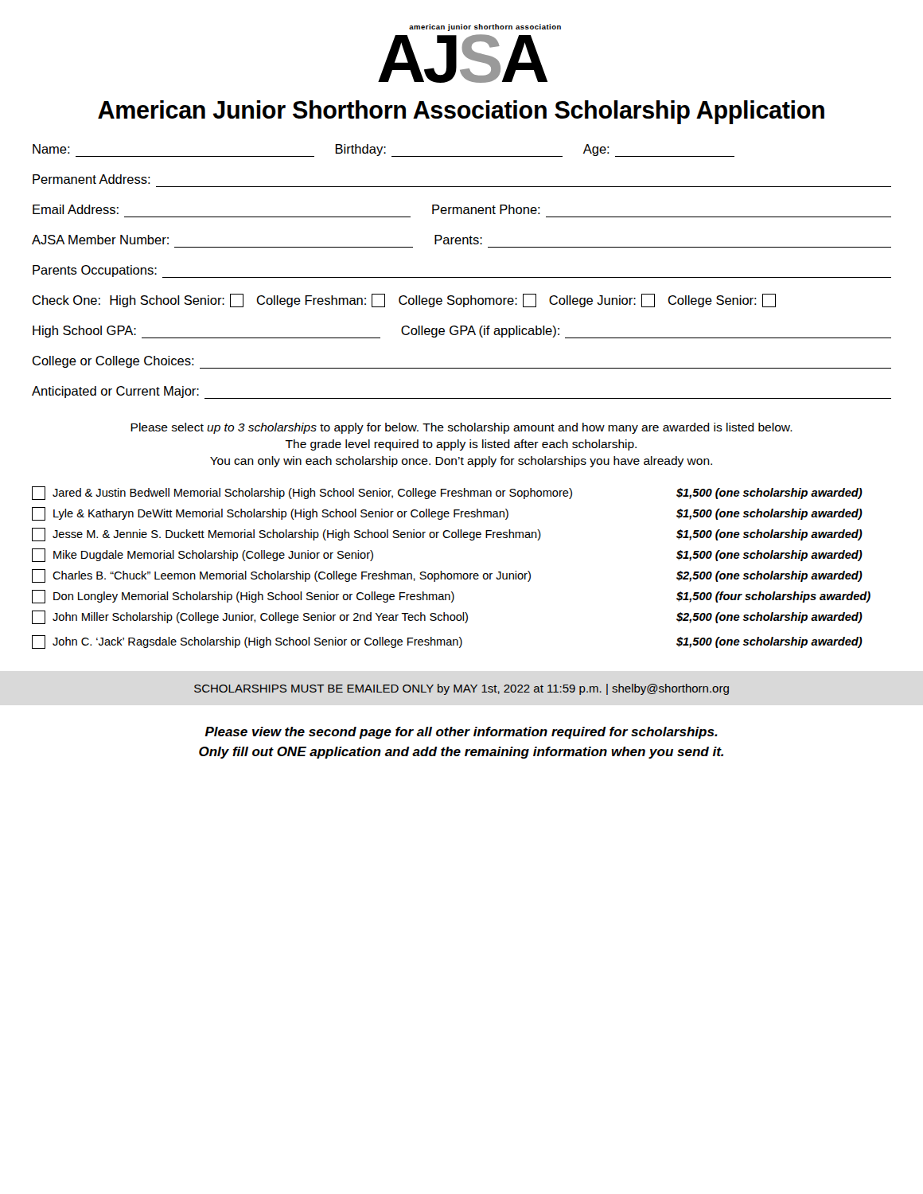american junior shorthorn association
AJSA
American Junior Shorthorn Association Scholarship Application
Name: Birthday: Age:
Permanent Address:
Email Address: Permanent Phone:
AJSA Member Number: Parents:
Parents Occupations:
Check One: High School Senior: College Freshman: College Sophomore: College Junior: College Senior:
High School GPA: College GPA (if applicable):
College or College Choices:
Anticipated or Current Major:
Please select up to 3 scholarships to apply for below. The scholarship amount and how many are awarded is listed below.
The grade level required to apply is listed after each scholarship.
You can only win each scholarship once. Don’t apply for scholarships you have already won.
| | Jared & Justin Bedwell Memorial Scholarship (High School Senior, College Freshman or Sophomore) | $1,500 (one scholarship awarded) |
| | Lyle & Katharyn DeWitt Memorial Scholarship (High School Senior or College Freshman) | $1,500 (one scholarship awarded) |
| | Jesse M. & Jennie S. Duckett Memorial Scholarship (High School Senior or College Freshman) | $1,500 (one scholarship awarded) |
| | Mike Dugdale Memorial Scholarship (College Junior or Senior) | $1,500 (one scholarship awarded) |
| | Charles B. “Chuck” Leemon Memorial Scholarship (College Freshman, Sophomore or Junior) | $2,500 (one scholarship awarded) |
| | Don Longley Memorial Scholarship (High School Senior or College Freshman) | $1,500 (four scholarships awarded) |
| | John Miller Scholarship (College Junior, College Senior or 2nd Year Tech School) | $2,500 (one scholarship awarded) |
| | John C. ‘Jack’ Ragsdale Scholarship (High School Senior or College Freshman) | $1,500 (one scholarship awarded) |
SCHOLARSHIPS MUST BE EMAILED ONLY by MAY 1st, 2022 at 11:59 p.m. | shelby@shorthorn.org
Please view the second page for all other information required for scholarships.
Only fill out ONE application and add the remaining information when you send it.